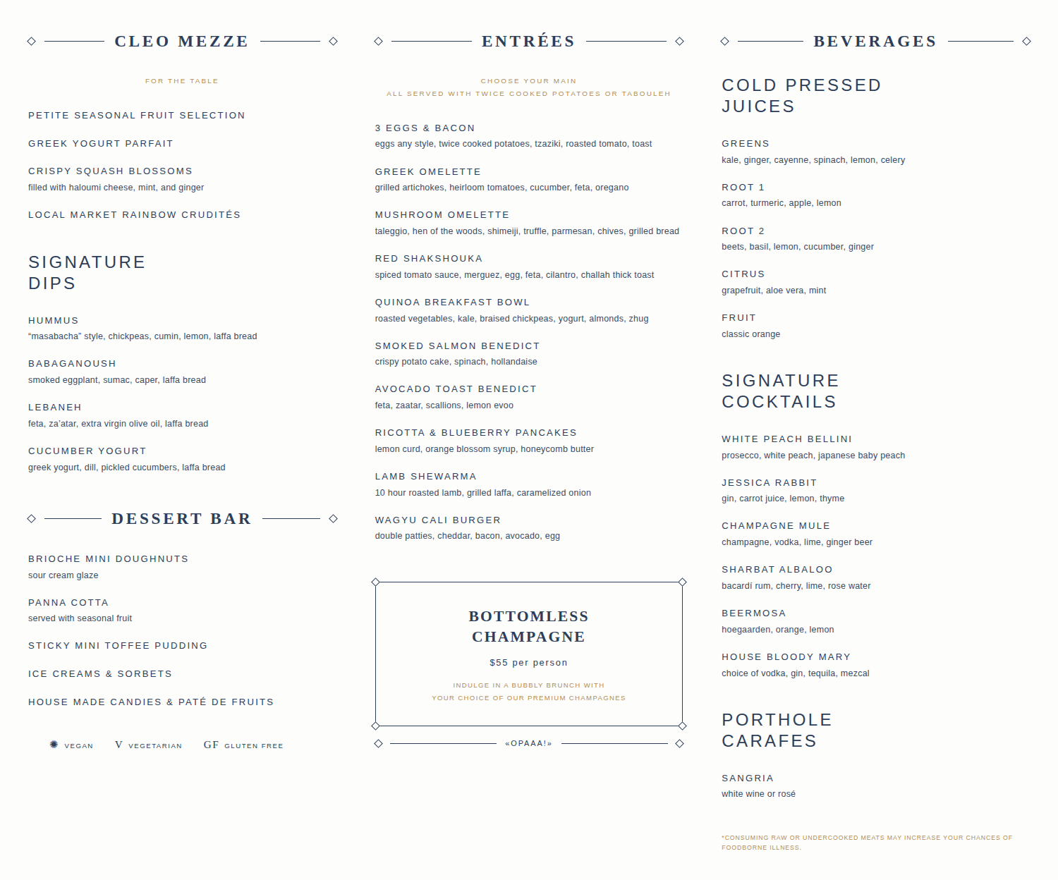Cleo Mezze
For the Table
Petite Seasonal Fruit Selection
Greek Yogurt Parfait
Crispy Squash Blossoms filled with haloumi cheese, mint, and ginger
Local Market Rainbow Crudités
Signature
Dips
Hummus “masabacha” style, chickpeas, cumin, lemon, laffa bread
Babaganoush smoked eggplant, sumac, caper, laffa bread
Lebaneh feta, za’atar, extra virgin olive oil, laffa bread
Cucumber Yogurt greek yogurt, dill, pickled cucumbers, laffa bread
Dessert Bar
Brioche Mini Doughnuts sour cream glaze
Panna Cotta served with seasonal fruit
Sticky Mini Toffee Pudding
Ice Creams & Sorbets
House Made Candies & Paté de Fruits
✺Vegan
VVegetarian
GFGluten Free
Entrées
Choose Your Main
All served with twice cooked potatoes or tabouleh
3 Eggs & Bacon eggs any style, twice cooked potatoes, tzaziki, roasted tomato, toast
Greek Omelette grilled artichokes, heirloom tomatoes, cucumber, feta, oregano
Mushroom Omelette taleggio, hen of the woods, shimeiji, truffle, parmesan, chives, grilled bread
Red Shakshouka spiced tomato sauce, merguez, egg, feta, cilantro, challah thick toast
Quinoa Breakfast Bowl roasted vegetables, kale, braised chickpeas, yogurt, almonds, zhug
Smoked Salmon Benedict crispy potato cake, spinach, hollandaise
Avocado Toast Benedict feta, zaatar, scallions, lemon evoo
Ricotta & Blueberry Pancakes lemon curd, orange blossom syrup, honeycomb butter
Lamb Shewarma 10 hour roasted lamb, grilled laffa, caramelized onion
Wagyu Cali Burger double patties, cheddar, bacon, avocado, egg
Bottomless
Champagne
$55 per person
Indulge in a bubbly brunch with
your choice of our premium champagnes
«OPAAA!»
Beverages
Cold Pressed
Juices
Greens kale, ginger, cayenne, spinach, lemon, celery
Root 1 carrot, turmeric, apple, lemon
Root 2 beets, basil, lemon, cucumber, ginger
Citrus grapefruit, aloe vera, mint
Fruit classic orange
Signature
Cocktails
White Peach Bellini prosecco, white peach, japanese baby peach
Jessica Rabbit gin, carrot juice, lemon, thyme
Champagne Mule champagne, vodka, lime, ginger beer
Sharbat Albaloo bacardí rum, cherry, lime, rose water
Beermosa hoegaarden, orange, lemon
House Bloody Mary choice of vodka, gin, tequila, mezcal
Porthole
Carafes
Sangria white wine or rosé
*Consuming raw or undercooked meats may increase your chances of foodborne illness.